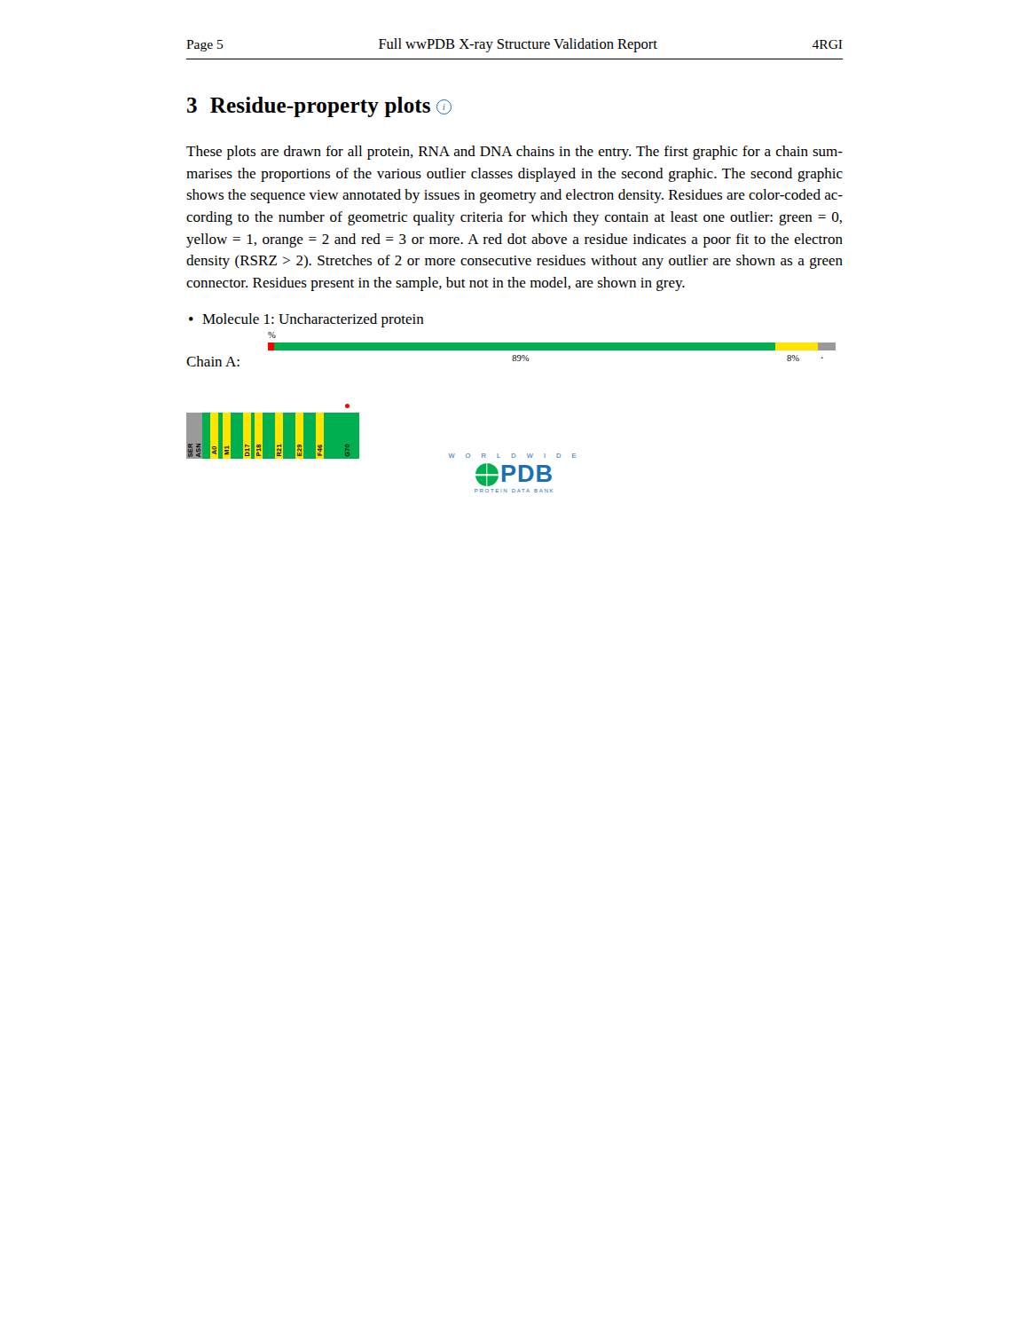Page 5
Full wwPDB X-ray Structure Validation Report
4RGI
3 Residue-property plotsi
These plots are drawn for all protein, RNA and DNA chains in the entry. The first graphic for a chain summarises the proportions of the various outlier classes displayed in the second graphic. The second graphic shows the sequence view annotated by issues in geometry and electron density. Residues are color-coded according to the number of geometric quality criteria for which they contain at least one outlier: green = 0, yellow = 1, orange = 2 and red = 3 or more. A red dot above a residue indicates a poor fit to the electron density (RSRZ > 2). Stretches of 2 or more consecutive residues without any outlier are shown as a green connector. Residues present in the sample, but not in the model, are shown in grey.
Molecule 1: Uncharacterized protein
Chain A:
%
89% 8% ·
SER
ASN
A0
M1
D17
P18
R21
E29
F46
G70
W O R L D W I D E
PDB
PROTEIN DATA BANK